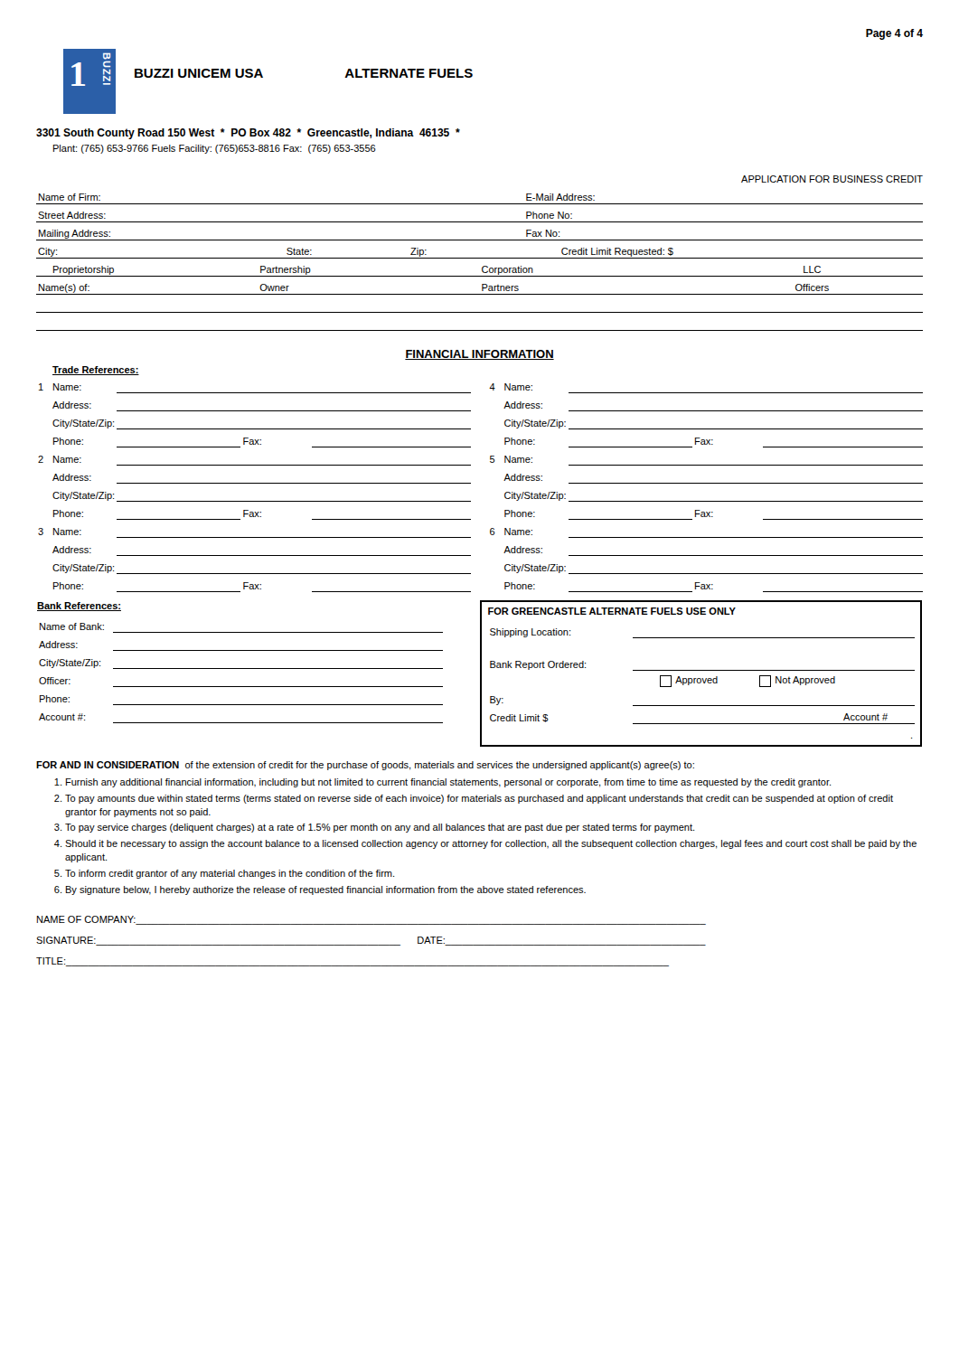Page 4 of 4
1 BUZZI
BUZZI UNICEM USA
ALTERNATE FUELS
3301 South County Road 150 West * PO Box 482 * Greencastle, Indiana 46135 *
Plant: (765) 653-9766 Fuels Facility: (765)653-8816 Fax: (765) 653-3556
APPLICATION FOR BUSINESS CREDIT
| Name of Firm: | | E-Mail Address: | |
| Street Address: | | Phone No: | |
| Mailing Address: | | Fax No: | |
| City: | | State: | | Zip: | | Credit Limit Requested: $ | |
| Proprietorship | Partnership | Corporation | LLC |
| Name(s) of: | Owner | Partners | Officers |
FINANCIAL INFORMATION
Trade References:
| 1 | Name: | | | 4 | Name: | |
| | Address: | | | | Address: | |
| | City/State/Zip: | | | | City/State/Zip: | |
| | Phone: | | Fax: | | | | Phone: | | Fax: | |
| 2 | Name: | | | 5 | Name: | |
| | Address: | | | | Address: | |
| | City/State/Zip: | | | | City/State/Zip: | |
| | Phone: | | Fax: | | | | Phone: | | Fax: | |
| 3 | Name: | | | 6 | Name: | |
| | Address: | | | | Address: | |
| | City/State/Zip: | | | | City/State/Zip: | |
| | Phone: | | Fax: | | | | Phone: | | Fax: | |
| Bank References: / Name of Bank: / / / Address: / / / City/State/Zip: / / / Officer: / / / Phone: / / / Account #: / / | | FOR GREENCASTLE ALTERNATE FUELS USE ONLY / Shipping Location: / / / Bank Report Ordered: / / / / Approved Not Approved / / By: / / / Credit Limit $ / Account # / / . / |
FOR AND IN CONSIDERATION of the extension of credit for the purchase of goods, materials and services the undersigned applicant(s) agree(s) to:
Furnish any additional financial information, including but not limited to current financial statements, personal or corporate, from time to time as requested by the credit grantor.
To pay amounts due within stated terms (terms stated on reverse side of each invoice) for materials as purchased and applicant understands that credit can be suspended at option of credit grantor for payments not so paid.
To pay service charges (deliquent charges) at a rate of 1.5% per month on any and all balances that are past due per stated terms for payment.
Should it be necessary to assign the account balance to a licensed collection agency or attorney for collection, all the subsequent collection charges, legal fees and court cost shall be paid by the applicant.
To inform credit grantor of any material changes in the condition of the firm.
By signature below, I hereby authorize the release of requested financial information from the above stated references.
NAME OF COMPANY:_______________________________________________________________________________________________________
SIGNATURE:_______________________________________________________ DATE:_______________________________________________
TITLE:_____________________________________________________________________________________________________________